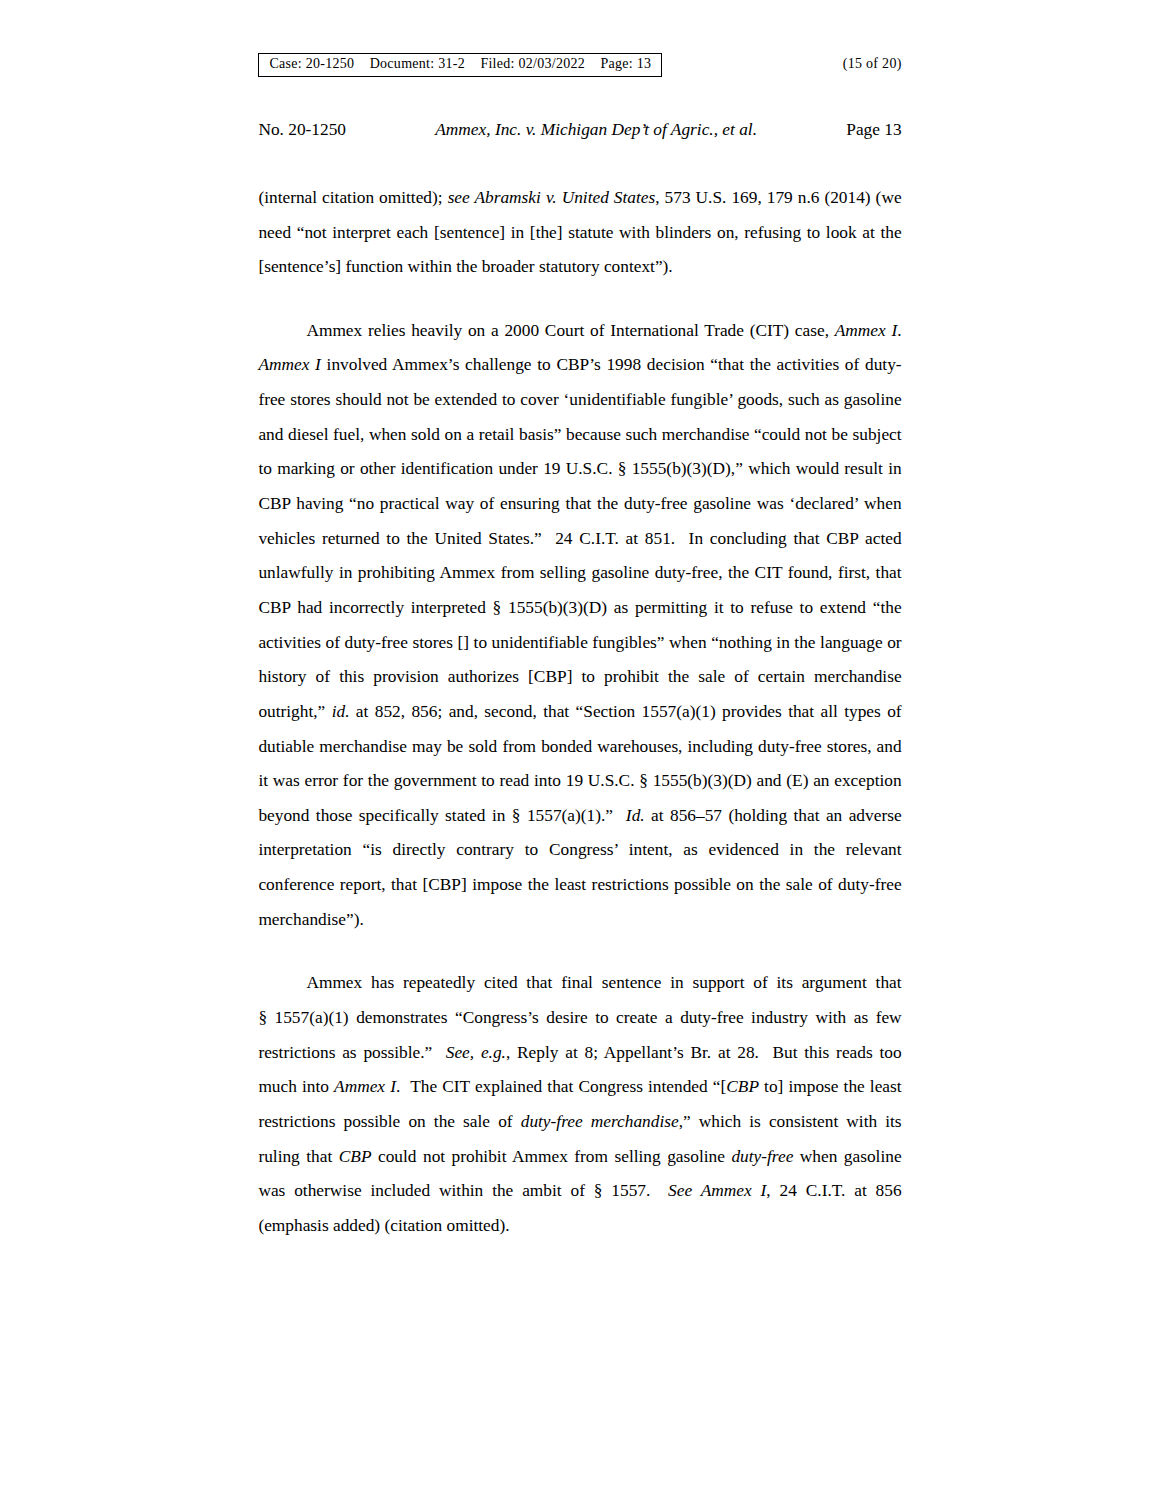Case: 20-1250 Document: 31-2 Filed: 02/03/2022 Page: 13
(15 of 20)
No. 20-1250
Ammex, Inc. v. Michigan Dep’t of Agric., et al.
Page 13
(internal citation omitted); see Abramski v. United States, 573 U.S. 169, 179 n.6 (2014) (we need “not interpret each [sentence] in [the] statute with blinders on, refusing to look at the [sentence’s] function within the broader statutory context”).
Ammex relies heavily on a 2000 Court of International Trade (CIT) case, Ammex I. Ammex I involved Ammex’s challenge to CBP’s 1998 decision “that the activities of duty-free stores should not be extended to cover ‘unidentifiable fungible’ goods, such as gasoline and diesel fuel, when sold on a retail basis” because such merchandise “could not be subject to marking or other identification under 19 U.S.C. § 1555(b)(3)(D),” which would result in CBP having “no practical way of ensuring that the duty-free gasoline was ‘declared’ when vehicles returned to the United States.” 24 C.I.T. at 851. In concluding that CBP acted unlawfully in prohibiting Ammex from selling gasoline duty-free, the CIT found, first, that CBP had incorrectly interpreted § 1555(b)(3)(D) as permitting it to refuse to extend “the activities of duty-free stores [] to unidentifiable fungibles” when “nothing in the language or history of this provision authorizes [CBP] to prohibit the sale of certain merchandise outright,” id. at 852, 856; and, second, that “Section 1557(a)(1) provides that all types of dutiable merchandise may be sold from bonded warehouses, including duty-free stores, and it was error for the government to read into 19 U.S.C. § 1555(b)(3)(D) and (E) an exception beyond those specifically stated in § 1557(a)(1).” Id. at 856–57 (holding that an adverse interpretation “is directly contrary to Congress’ intent, as evidenced in the relevant conference report, that [CBP] impose the least restrictions possible on the sale of duty-free merchandise”).
Ammex has repeatedly cited that final sentence in support of its argument that § 1557(a)(1) demonstrates “Congress’s desire to create a duty-free industry with as few restrictions as possible.” See, e.g., Reply at 8; Appellant’s Br. at 28. But this reads too much into Ammex I. The CIT explained that Congress intended “[CBP to] impose the least restrictions possible on the sale of duty-free merchandise,” which is consistent with its ruling that CBP could not prohibit Ammex from selling gasoline duty-free when gasoline was otherwise included within the ambit of § 1557. See Ammex I, 24 C.I.T. at 856 (emphasis added) (citation omitted).